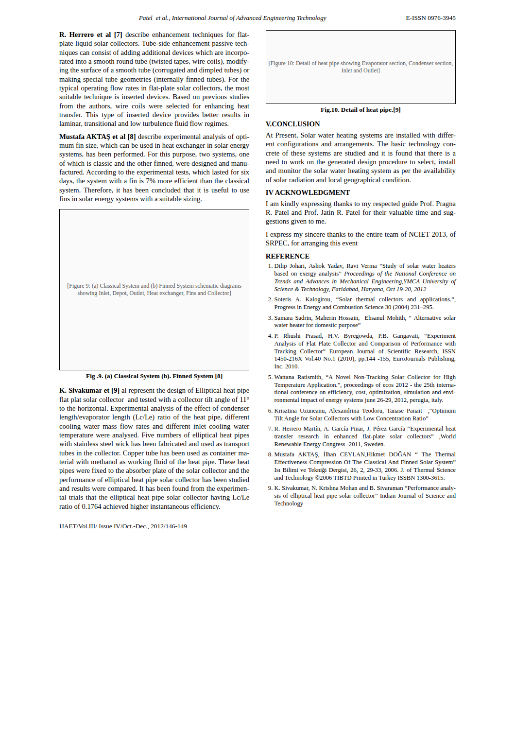Patel et al., International Journal of Advanced Engineering Technology E-ISSN 0976-3945
R. Herrero et al [7] describe enhancement techniques for flat-plate liquid solar collectors. Tube-side enhancement passive techniques can consist of adding additional devices which are incorporated into a smooth round tube (twisted tapes, wire coils), modifying the surface of a smooth tube (corrugated and dimpled tubes) or making special tube geometries (internally finned tubes). For the typical operating flow rates in flat-plate solar collectors, the most suitable technique is inserted devices. Based on previous studies from the authors, wire coils were selected for enhancing heat transfer. This type of inserted device provides better results in laminar, transitional and low turbulence fluid flow regimes.
Mustafa AKTAŞ et al [8] describe experimental analysis of optimum fin size, which can be used in heat exchanger in solar energy systems, has been performed. For this purpose, two systems, one of which is classic and the other finned, were designed and manufactured. According to the experimental tests, which lasted for six days, the system with a fin is 7% more efficient than the classical system. Therefore, it has been concluded that it is useful to use fins in solar energy systems with a suitable sizing.
[Figure 9: (a) Classical System and (b) Finned System schematic diagrams showing Inlet, Depot, Outlet, Heat exchanger, Fins and Collector]
Fig .9. (a) Classical System (b). Finned System [8]
K. Sivakumar et [9] al represent the design of Elliptical heat pipe flat plat solar collector and tested with a collector tilt angle of 11° to the horizontal. Experimental analysis of the effect of condenser length/evaporator length (Lc/Le) ratio of the heat pipe, different cooling water mass flow rates and different inlet cooling water temperature were analysed. Five numbers of elliptical heat pipes with stainless steel wick has been fabricated and used as transport tubes in the collector. Copper tube has been used as container material with methanol as working fluid of the heat pipe. These heat pipes were fixed to the absorber plate of the solar collector and the performance of elliptical heat pipe solar collector has been studied and results were compared. It has been found from the experimental trials that the elliptical heat pipe solar collector having Lc/Le ratio of 0.1764 achieved higher instantaneous efficiency.
[Figure 10: Detail of heat pipe showing Evaporator section, Condenser section, Inlet and Outlet]
Fig.10. Detail of heat pipe.[9]
V.Conclusion
At Present, Solar water heating systems are installed with different configurations and arrangements. The basic technology concrete of these systems are studied and it is found that there is a need to work on the generated design procedure to select, install and monitor the solar water heating system as per the availability of solar radiation and local geographical condition.
IV Acknowledgment
I am kindly expressing thanks to my respected guide Prof. Pragna R. Patel and Prof. Jatin R. Patel for their valuable time and suggestions given to me.
I express my sincere thanks to the entire team of NCIET 2013, of SRPEC, for arranging this event
Reference
Dilip Johari, Ashok Yadav, Ravi Verma “Study of solar water heaters based on exergy analysis” Proceedings of the National Conference on Trends and Advances in Mechanical Engineering,YMCA University of Science & Technology, Faridabad, Haryana, Oct 19-20, 2012
Soteris A. Kalogirou, “Solar thermal collectors and applications.”, Progress in Energy and Combustion Science 30 (2004) 231–295.
Samara Sadrin, Maherin Hossain, Ehsanul Mohith, “ Alternative solar water heater for domestic purpose”
P. Rhushi Prasad, H.V. Byregowda, P.B. Gangavati, “Experiment Analysis of Flat Plate Collector and Comparison of Performance with Tracking Collector” European Journal of Scientific Research, ISSN 1450-216X Vol.40 No.1 (2010), pp.144 -155, EuroJournals Publishing, Inc. 2010.
Wattana Ratismith, “A Novel Non-Tracking Solar Collector for High Temperature Application.”, proceedings of ecos 2012 - the 25th international conference on efficiency, cost, optimization, simulation and environmental impact of energy systems june 26-29, 2012, perugia, italy.
Krisztina Uzuneanu, Alexandrina Teodoru, Tanase Panait ,“Optimum Tilt Angle for Solar Collectors with Low Concentration Ratio”
R. Herrero Martín, A. García Pinar, J. Pérez García “Experimental heat transfer research in enhanced flat-plate solar collectors” ,World Renewable Energy Congress -2011, Sweden.
Mustafa AKTAŞ, İlhan CEYLAN,Hikmet DOĞAN “ The Thermal Effectiveness Compression Of The Classical And Finned Solar System” Isı Bilimi ve Tekniği Dergisi, 26, 2, 29-33, 2006. J. of Thermal Science and Technology ©2006 TIBTD Printed in Turkey ISSBN 1300-3615.
K. Sivakumar, N. Krishna Mohan and B. Sivaraman “Performance analysis of elliptical heat pipe solar collector” Indian Journal of Science and Technology
IJAET/Vol.III/ Issue IV/Oct.-Dec., 2012/146-149